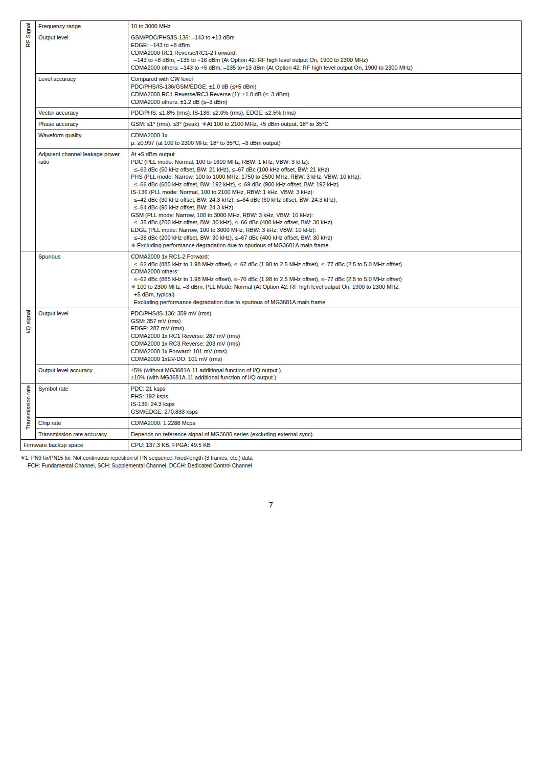| RF Signal | Frequency range | 10 to 3000 MHz |
| Output level | GSM/PDC/PHS/IS-136: –143 to +13 dBm EDGE: –143 to +8 dBm CDMA2000 RC1 Reverse/RC1-2 Forward: –143 to +8 dBm, –135 to +16 dBm (At Option 42: RF high level output On, 1900 to 2300 MHz) CDMA2000 others: –143 to +5 dBm, –135 to+13 dBm (At Option 42: RF high level output On, 1900 to 2300 MHz) |
| Level accuracy | Compared with CW level PDC/PHS/IS-136/GSM/EDGE: ±1.0 dB (≤+5 dBm) CDMA2000 RC1 Reverse/RC3 Reverse (1): ±1.0 dB (≤–3 dBm) CDMA2000 others: ±1.2 dB (≤–3 dBm) |
| Vector accuracy | PDC/PHS: ≤1.8% (rms), IS-136: ≤2.0% (rms), EDGE: ≤2.5% (rms) |
| Phase accuracy | GSM: ≤1° (rms), ≤3° (peak) ✳ At 100 to 2100 MHz, +5 dBm output, 18° to 35°C |
| Waveform quality | CDMA2000 1x ρ: ≥0.997 (at 100 to 2300 MHz, 18° to 35°C, –3 dBm output) |
| Adjacent channel leakage power ratio | At +5 dBm output PDC (PLL mode: Normal, 100 to 1600 MHz, RBW: 1 kHz, VBW: 3 kHz): ≤–63 dBc (50 kHz offset, BW: 21 kHz), ≤–67 dBc (100 kHz offset, BW: 21 kHz) PHS (PLL mode: Narrow, 100 to 1000 MHz, 1750 to 2500 MHz, RBW: 3 kHz, VBW: 10 kHz): ≤–66 dBc (600 kHz offset, BW: 192 kHz), ≤–69 dBc (900 kHz offset, BW: 192 kHz) IS-136 (PLL mode: Normal, 100 to 2100 MHz, RBW: 1 kHz, VBW: 3 kHz): ≤–42 dBc (30 kHz offset, BW: 24.3 kHz), ≤–64 dBc (60 kHz offset, BW: 24.3 kHz), ≤–64 dBc (90 kHz offset, BW: 24.3 kHz) GSM (PLL mode: Narrow, 100 to 3000 MHz, RBW: 3 kHz, VBW: 10 kHz): ≤–35 dBc (200 kHz offset, BW: 30 kHz), ≤–66 dBc (400 kHz offset, BW: 30 kHz) EDGE (PLL mode: Narrow, 100 to 3000 MHz, RBW: 3 kHz, VBW: 10 kHz): ≤–38 dBc (200 kHz offset, BW: 30 kHz), ≤–67 dBc (400 kHz offset, BW: 30 kHz) ✳ Excluding performance degradation due to spurious of MG3681A main frame |
| | Spurious | CDMA2000 1x RC1-2 Forward: ≤–62 dBc (885 kHz to 1.98 MHz offset), ≤–67 dBc (1.98 to 2.5 MHz offset), ≤–77 dBc (2.5 to 5.0 MHz offset) CDMA2000 others: ≤–62 dBc (885 kHz to 1.98 MHz offset), ≤–70 dBc (1.98 to 2.5 MHz offset), ≤–77 dBc (2.5 to 5.0 MHz offset) ✳ 100 to 2300 MHz, –3 dBm, PLL Mode: Normal (At Option 42: RF high level output On, 1900 to 2300 MHz, +5 dBm, typical) Excluding performance degradation due to spurious of MG3681A main frame |
| I/Q signal | Output level | PDC/PHS/IS-136: 359 mV (rms) GSM: 357 mV (rms) EDGE: 287 mV (rms) CDMA2000 1x RC1 Reverse: 287 mV (rms) CDMA2000 1x RC3 Reverse: 203 mV (rms) CDMA2000 1x Forward: 101 mV (rms) CDMA2000 1xEV-DO: 101 mV (rms) |
| Output level accuracy | ±5% (without MG3681A-11 additional function of I/Q output ) ±10% (with MG3681A-11 additional function of I/Q output ) |
| Transmission rate | Symbol rate | PDC: 21 ksps PHS: 192 ksps, IS-136: 24.3 ksps GSM/EDGE: 270.833 ksps |
| Chip rate | CDMA2000: 1.2288 Mcps |
| Transmission rate accuracy | Depends on reference signal of MG3680 series (excluding external sync) |
| Firmware backup space | CPU: 137.3 KB, FPGA: 49.5 KB |
✳1: PN9 fix/PN15 fix: Not continuous repetition of PN sequence; fixed-length (3 frames, etc.) data FCH: Fundamental Channel, SCH: Supplemental Channel, DCCH: Dedicated Control Channel
7